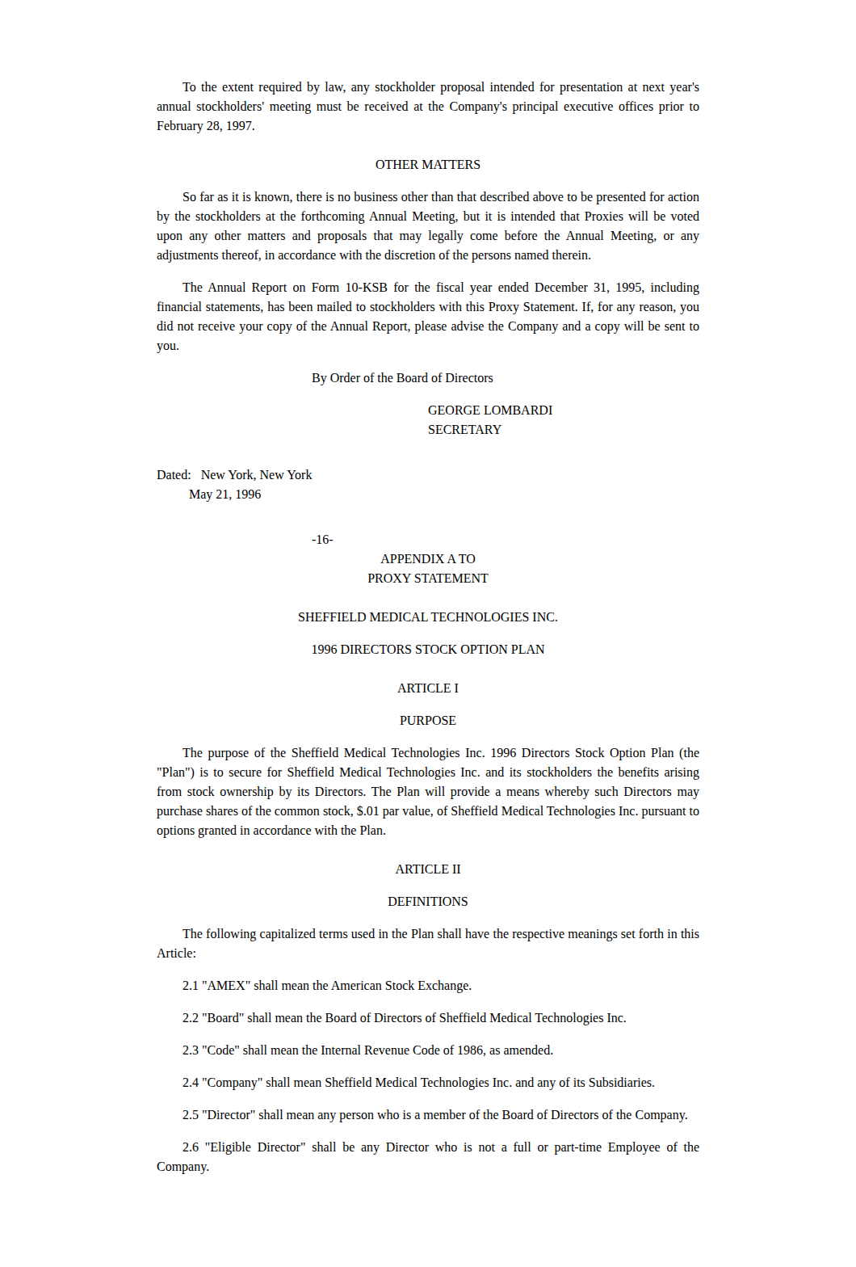To the extent required by law, any stockholder proposal intended for presentation at next year's annual stockholders' meeting must be received at the Company's principal executive offices prior to February 28, 1997.
OTHER MATTERS
So far as it is known, there is no business other than that described above to be presented for action by the stockholders at the forthcoming Annual Meeting, but it is intended that Proxies will be voted upon any other matters and proposals that may legally come before the Annual Meeting, or any adjustments thereof, in accordance with the discretion of the persons named therein.
The Annual Report on Form 10-KSB for the fiscal year ended December 31, 1995, including financial statements, has been mailed to stockholders with this Proxy Statement. If, for any reason, you did not receive your copy of the Annual Report, please advise the Company and a copy will be sent to you.
By Order of the Board of Directors
GEORGE LOMBARDI
SECRETARY
Dated: New York, New York
May 21, 1996
-16-
APPENDIX A TO
PROXY STATEMENT
SHEFFIELD MEDICAL TECHNOLOGIES INC.
1996 DIRECTORS STOCK OPTION PLAN
ARTICLE I
PURPOSE
The purpose of the Sheffield Medical Technologies Inc. 1996 Directors Stock Option Plan (the "Plan") is to secure for Sheffield Medical Technologies Inc. and its stockholders the benefits arising from stock ownership by its Directors. The Plan will provide a means whereby such Directors may purchase shares of the common stock, $.01 par value, of Sheffield Medical Technologies Inc. pursuant to options granted in accordance with the Plan.
ARTICLE II
DEFINITIONS
The following capitalized terms used in the Plan shall have the respective meanings set forth in this Article:
2.1 "AMEX" shall mean the American Stock Exchange.
2.2 "Board" shall mean the Board of Directors of Sheffield Medical Technologies Inc.
2.3 "Code" shall mean the Internal Revenue Code of 1986, as amended.
2.4 "Company" shall mean Sheffield Medical Technologies Inc. and any of its Subsidiaries.
2.5 "Director" shall mean any person who is a member of the Board of Directors of the Company.
2.6 "Eligible Director" shall be any Director who is not a full or part-time Employee of the Company.